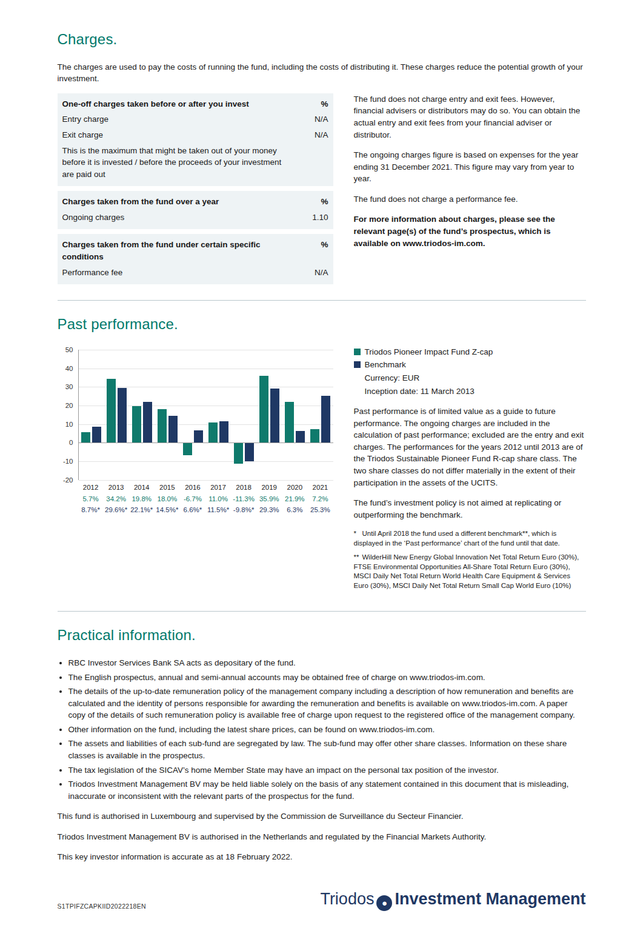Charges.
The charges are used to pay the costs of running the fund, including the costs of distributing it. These charges reduce the potential growth of your investment.
| One-off charges taken before or after you invest | % |
| Entry charge | N/A |
| Exit charge | N/A |
| This is the maximum that might be taken out of your money before it is invested / before the proceeds of your investment are paid out | |
| Charges taken from the fund over a year | % |
| Ongoing charges | 1.10 |
| Charges taken from the fund under certain specific conditions | % |
| Performance fee | N/A |
The fund does not charge entry and exit fees. However, financial advisers or distributors may do so. You can obtain the actual entry and exit fees from your financial adviser or distributor.
The ongoing charges figure is based on expenses for the year ending 31 December 2021. This figure may vary from year to year.
The fund does not charge a performance fee.
For more information about charges, please see the relevant page(s) of the fund’s prospectus, which is available on www.triodos-im.com.
Past performance.
50 40 30 20 10 0 -10 -20
2012
2013
2014
2015
2016
2017
2018
2019
2020
2021
5.7%
34.2%
19.8%
18.0%
-6.7%
11.0%
-11.3%
35.9%
21.9%
7.2%
8.7%*
29.6%*
22.1%*
14.5%*
6.6%*
11.5%*
-9.8%*
29.3%
6.3%
25.3%
Triodos Pioneer Impact Fund Z-cap
Benchmark
Currency: EUR
Inception date: 11 March 2013
Past performance is of limited value as a guide to future performance. The ongoing charges are included in the calculation of past performance; excluded are the entry and exit charges. The performances for the years 2012 until 2013 are of the Triodos Sustainable Pioneer Fund R-cap share class. The two share classes do not differ materially in the extent of their participation in the assets of the UCITS.
The fund’s investment policy is not aimed at replicating or outperforming the benchmark.
*Until April 2018 the fund used a different benchmark**, which is displayed in the ‘Past performance’ chart of the fund until that date.
**WilderHill New Energy Global Innovation Net Total Return Euro (30%), FTSE Environmental Opportunities All-Share Total Return Euro (30%), MSCI Daily Net Total Return World Health Care Equipment & Services Euro (30%), MSCI Daily Net Total Return Small Cap World Euro (10%)
Practical information.
RBC Investor Services Bank SA acts as depositary of the fund.
The English prospectus, annual and semi-annual accounts may be obtained free of charge on www.triodos-im.com.
The details of the up-to-date remuneration policy of the management company including a description of how remuneration and benefits are calculated and the identity of persons responsible for awarding the remuneration and benefits is available on www.triodos-im.com. A paper copy of the details of such remuneration policy is available free of charge upon request to the registered office of the management company.
Other information on the fund, including the latest share prices, can be found on www.triodos-im.com.
The assets and liabilities of each sub-fund are segregated by law. The sub-fund may offer other share classes. Information on these share classes is available in the prospectus.
The tax legislation of the SICAV’s home Member State may have an impact on the personal tax position of the investor.
Triodos Investment Management BV may be held liable solely on the basis of any statement contained in this document that is misleading, inaccurate or inconsistent with the relevant parts of the prospectus for the fund.
This fund is authorised in Luxembourg and supervised by the Commission de Surveillance du Secteur Financier.
Triodos Investment Management BV is authorised in the Netherlands and regulated by the Financial Markets Authority.
This key investor information is accurate as at 18 February 2022.
S1TPIFZCAPKIID2022218EN
Triodos●Investment Management